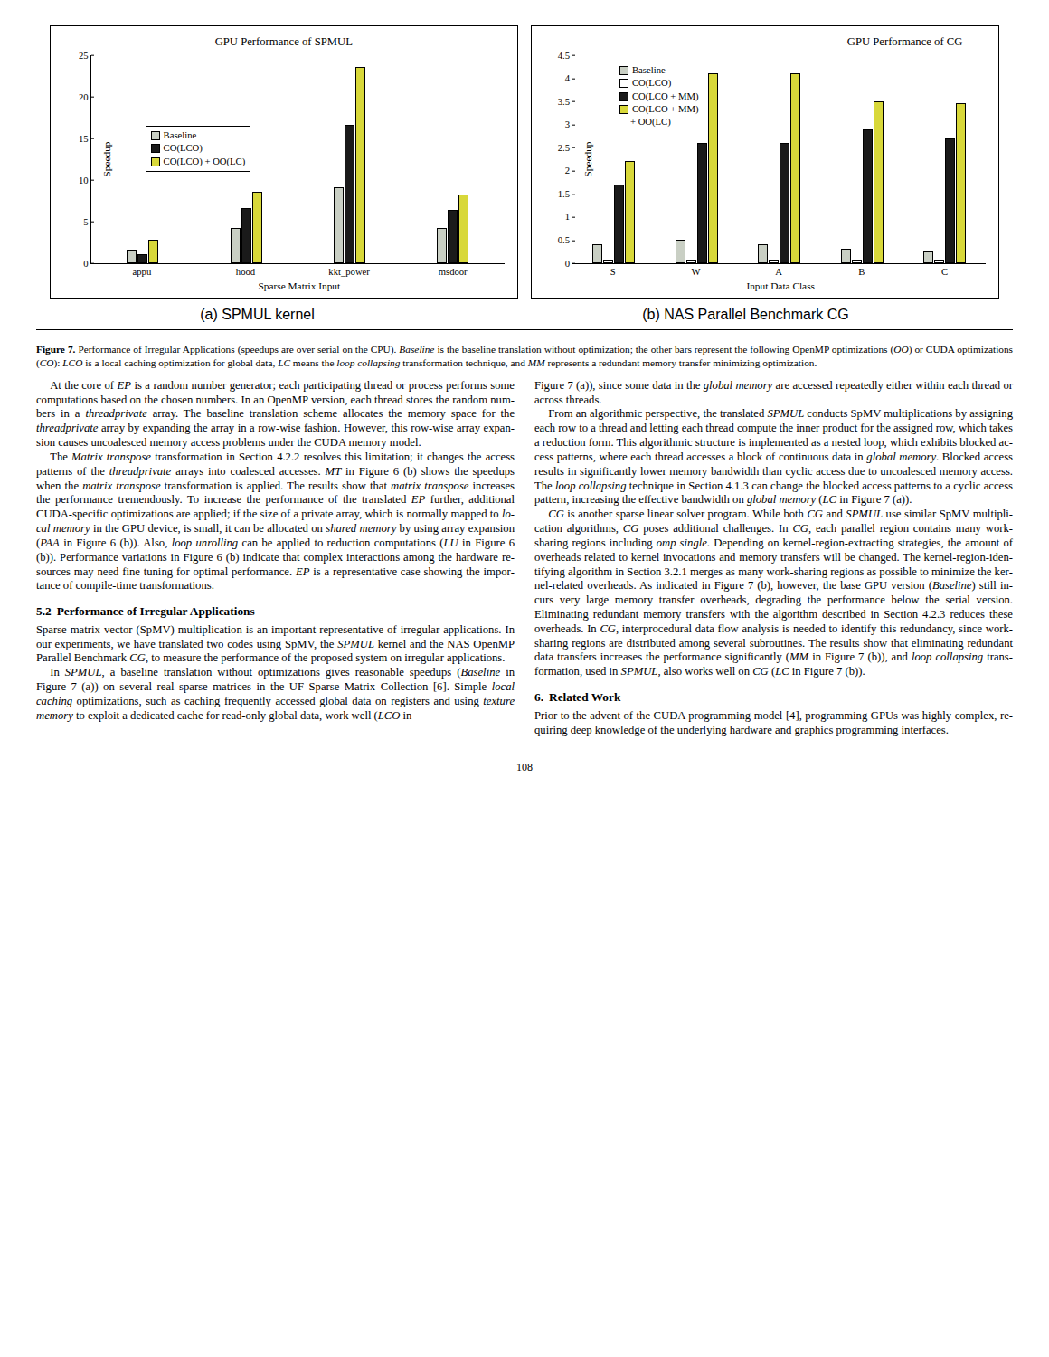GPU Performance of SPMUL
Speedup
25
20
15
10
5
0
Baseline
CO(LCO)
CO(LCO) + OO(LC)
appu hood kkt_power msdoor
Sparse Matrix Input
GPU Performance of CG
Speedup
4.5
4
3.5
3
2.5
2
1.5
1
0.5
0
Baseline
CO(LCO)
CO(LCO + MM)
CO(LCO + MM)
+ OO(LC)
S W A B C
Input Data Class
(a) SPMUL kernel
(b) NAS Parallel Benchmark CG
Figure 7. Performance of Irregular Applications (speedups are over serial on the CPU). Baseline is the baseline translation without optimization; the other bars represent the following OpenMP optimizations (OO) or CUDA optimizations (CO): LCO is a local caching optimization for global data, LC means the loop collapsing transformation technique, and MM represents a redundant memory transfer minimizing optimization.
At the core of EP is a random number generator; each participating thread or process performs some computations based on the chosen numbers. In an OpenMP version, each thread stores the random numbers in a threadprivate array. The baseline translation scheme allocates the memory space for the threadprivate array by expanding the array in a row-wise fashion. However, this row-wise array expansion causes uncoalesced memory access problems under the CUDA memory model.
The Matrix transpose transformation in Section 4.2.2 resolves this limitation; it changes the access patterns of the threadprivate arrays into coalesced accesses. MT in Figure 6 (b) shows the speedups when the matrix transpose transformation is applied. The results show that matrix transpose increases the performance tremendously. To increase the performance of the translated EP further, additional CUDA-specific optimizations are applied; if the size of a private array, which is normally mapped to local memory in the GPU device, is small, it can be allocated on shared memory by using array expansion (PAA in Figure 6 (b)). Also, loop unrolling can be applied to reduction computations (LU in Figure 6 (b)). Performance variations in Figure 6 (b) indicate that complex interactions among the hardware resources may need fine tuning for optimal performance. EP is a representative case showing the importance of compile-time transformations.
5.2 Performance of Irregular Applications
Sparse matrix-vector (SpMV) multiplication is an important representative of irregular applications. In our experiments, we have translated two codes using SpMV, the SPMUL kernel and the NAS OpenMP Parallel Benchmark CG, to measure the performance of the proposed system on irregular applications.
In SPMUL, a baseline translation without optimizations gives reasonable speedups (Baseline in Figure 7 (a)) on several real sparse matrices in the UF Sparse Matrix Collection [6]. Simple local caching optimizations, such as caching frequently accessed global data on registers and using texture memory to exploit a dedicated cache for read-only global data, work well (LCO in
Figure 7 (a)), since some data in the global memory are accessed repeatedly either within each thread or across threads.
From an algorithmic perspective, the translated SPMUL conducts SpMV multiplications by assigning each row to a thread and letting each thread compute the inner product for the assigned row, which takes a reduction form. This algorithmic structure is implemented as a nested loop, which exhibits blocked access patterns, where each thread accesses a block of continuous data in global memory. Blocked access results in significantly lower memory bandwidth than cyclic access due to uncoalesced memory access. The loop collapsing technique in Section 4.1.3 can change the blocked access patterns to a cyclic access pattern, increasing the effective bandwidth on global memory (LC in Figure 7 (a)).
CG is another sparse linear solver program. While both CG and SPMUL use similar SpMV multiplication algorithms, CG poses additional challenges. In CG, each parallel region contains many work-sharing regions including omp single. Depending on kernel-region-extracting strategies, the amount of overheads related to kernel invocations and memory transfers will be changed. The kernel-region-identifying algorithm in Section 3.2.1 merges as many work-sharing regions as possible to minimize the kernel-related overheads. As indicated in Figure 7 (b), however, the base GPU version (Baseline) still incurs very large memory transfer overheads, degrading the performance below the serial version. Eliminating redundant memory transfers with the algorithm described in Section 4.2.3 reduces these overheads. In CG, interprocedural data flow analysis is needed to identify this redundancy, since work-sharing regions are distributed among several subroutines. The results show that eliminating redundant data transfers increases the performance significantly (MM in Figure 7 (b)), and loop collapsing transformation, used in SPMUL, also works well on CG (LC in Figure 7 (b)).
6. Related Work
Prior to the advent of the CUDA programming model [4], programming GPUs was highly complex, requiring deep knowledge of the underlying hardware and graphics programming interfaces.
108